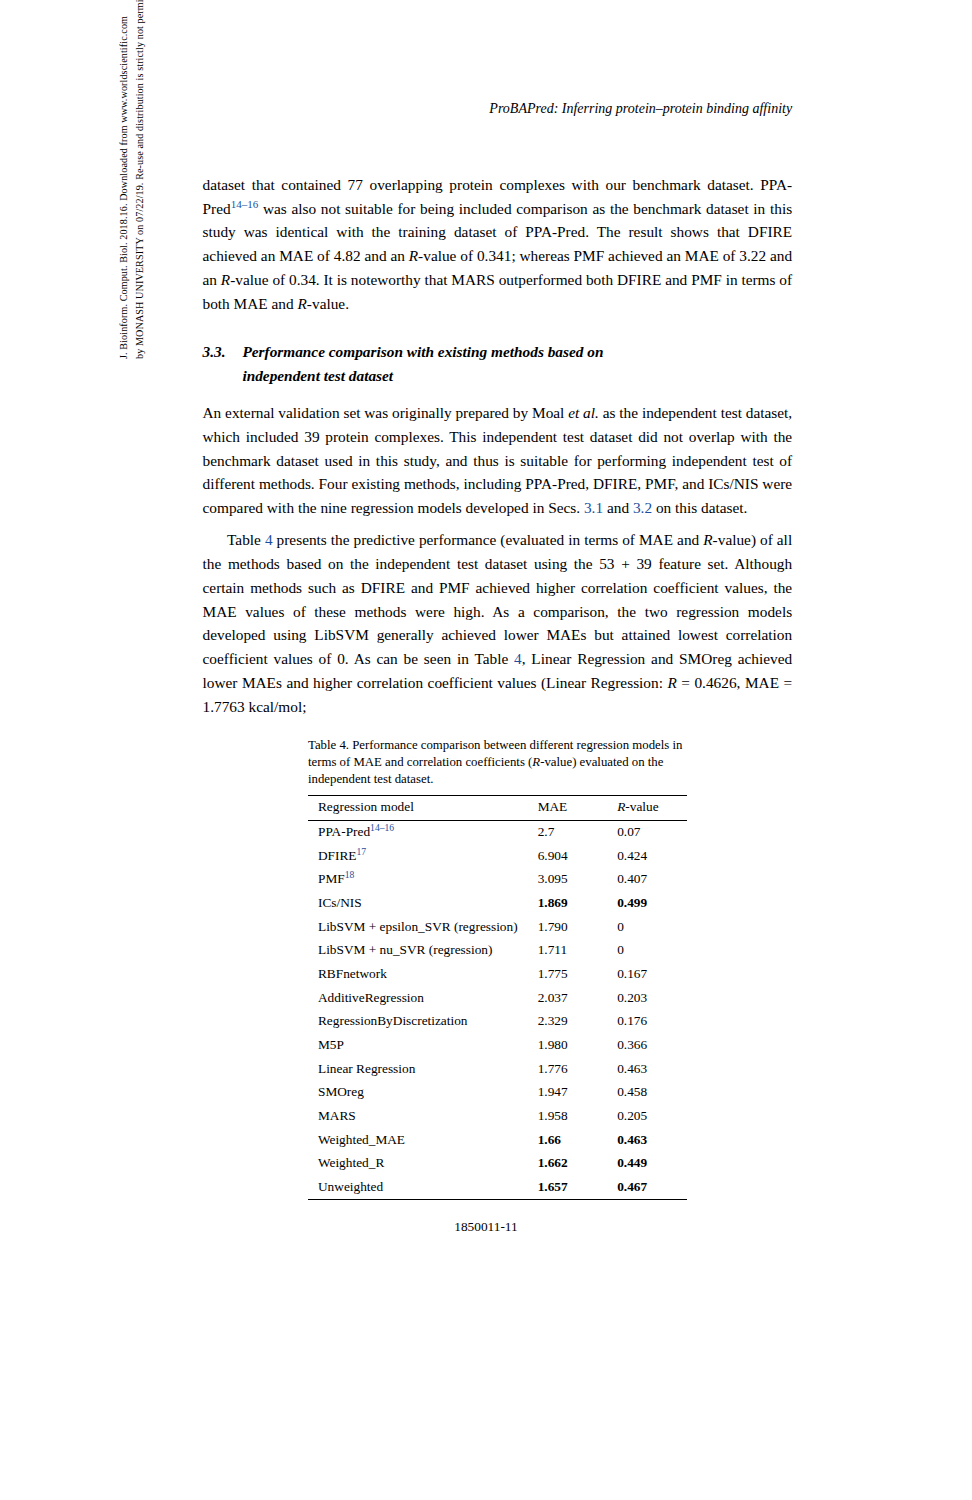J. Bioinform. Comput. Biol. 2018.16. Downloaded from www.worldscientific.com
by MONASH UNIVERSITY on 07/22/19. Re-use and distribution is strictly not permitted, except for Open Access articles.
ProBAPred: Inferring protein–protein binding affinity
dataset that contained 77 overlapping protein complexes with our benchmark dataset. PPA-Pred14–16 was also not suitable for being included comparison as the benchmark dataset in this study was identical with the training dataset of PPA-Pred. The result shows that DFIRE achieved an MAE of 4.82 and an R-value of 0.341; whereas PMF achieved an MAE of 3.22 and an R-value of 0.34. It is noteworthy that MARS outperformed both DFIRE and PMF in terms of both MAE and R-value.
3.3. Performance comparison with existing methods based on independent test dataset
An external validation set was originally prepared by Moal et al. as the independent test dataset, which included 39 protein complexes. This independent test dataset did not overlap with the benchmark dataset used in this study, and thus is suitable for performing independent test of different methods. Four existing methods, including PPA-Pred, DFIRE, PMF, and ICs/NIS were compared with the nine regression models developed in Secs. 3.1 and 3.2 on this dataset.
Table 4 presents the predictive performance (evaluated in terms of MAE and R-value) of all the methods based on the independent test dataset using the 53 + 39 feature set. Although certain methods such as DFIRE and PMF achieved higher correlation coefficient values, the MAE values of these methods were high. As a comparison, the two regression models developed using LibSVM generally achieved lower MAEs but attained lowest correlation coefficient values of 0. As can be seen in Table 4, Linear Regression and SMOreg achieved lower MAEs and higher correlation coefficient values (Linear Regression: R = 0.4626, MAE = 1.7763 kcal/mol;
Table 4. Performance comparison between different regression models in terms of MAE and correlation coefficients ( R -value) evaluated on the independent test dataset.
| Regression model | MAE | R -value |
| --- | --- | --- |
| PPA-Pred 14–16 | 2.7 | 0.07 |
| DFIRE 17 | 6.904 | 0.424 |
| PMF 18 | 3.095 | 0.407 |
| ICs/NIS | 1.869 | 0.499 |
| LibSVM + epsilon_SVR (regression) | 1.790 | 0 |
| LibSVM + nu_SVR (regression) | 1.711 | 0 |
| RBFnetwork | 1.775 | 0.167 |
| AdditiveRegression | 2.037 | 0.203 |
| RegressionByDiscretization | 2.329 | 0.176 |
| M5P | 1.980 | 0.366 |
| Linear Regression | 1.776 | 0.463 |
| SMOreg | 1.947 | 0.458 |
| MARS | 1.958 | 0.205 |
| Weighted_MAE | 1.66 | 0.463 |
| Weighted_R | 1.662 | 0.449 |
| Unweighted | 1.657 | 0.467 |
1850011-11